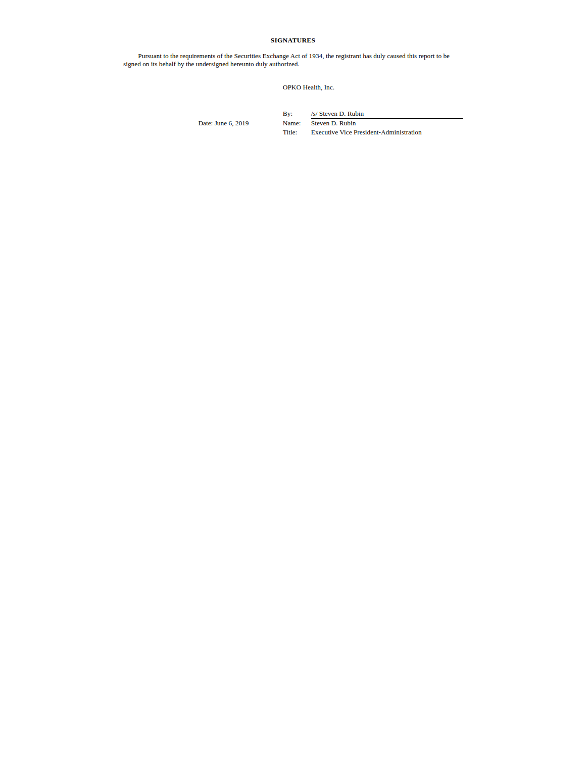SIGNATURES
Pursuant to the requirements of the Securities Exchange Act of 1934, the registrant has duly caused this report to be signed on its behalf by the undersigned hereunto duly authorized.
OPKO Health, Inc.
| By: | /s/ Steven D. Rubin |
| Date: June 6, 2019 Name: | Steven D. Rubin |
| Title: | Executive Vice President-Administration |